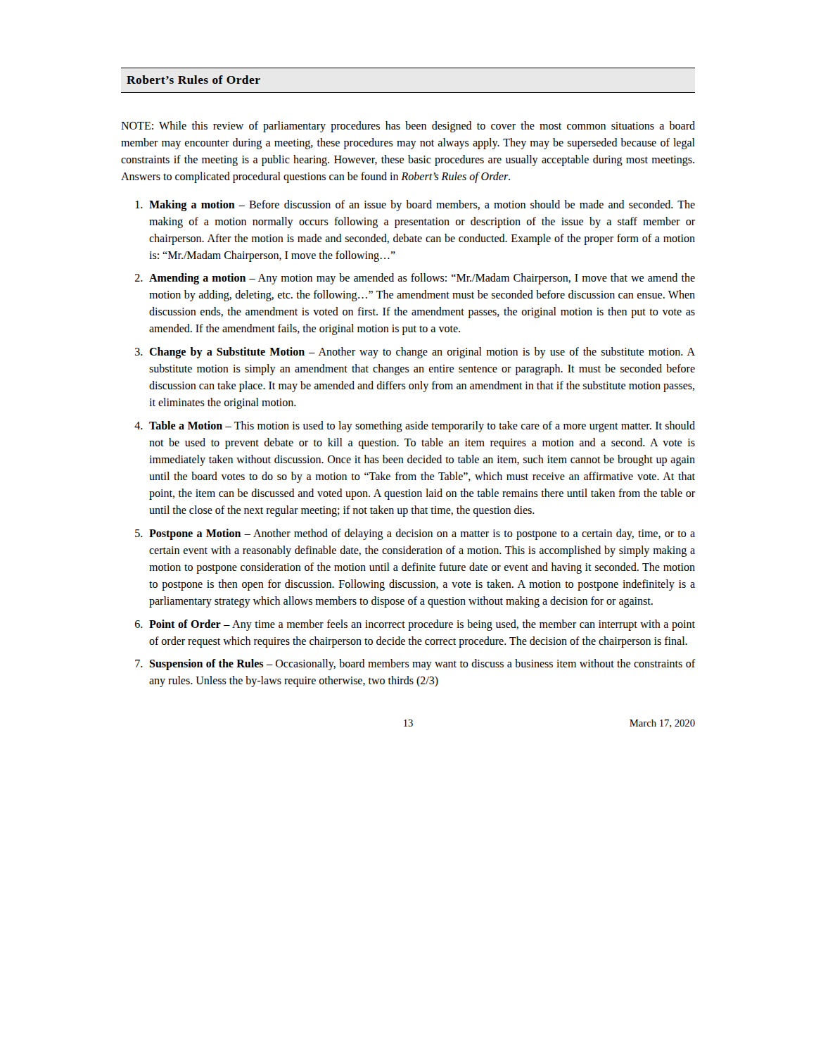Robert’s Rules of Order
NOTE: While this review of parliamentary procedures has been designed to cover the most common situations a board member may encounter during a meeting, these procedures may not always apply. They may be superseded because of legal constraints if the meeting is a public hearing. However, these basic procedures are usually acceptable during most meetings. Answers to complicated procedural questions can be found in Robert’s Rules of Order.
Making a motion – Before discussion of an issue by board members, a motion should be made and seconded. The making of a motion normally occurs following a presentation or description of the issue by a staff member or chairperson. After the motion is made and seconded, debate can be conducted. Example of the proper form of a motion is: “Mr./Madam Chairperson, I move the following…”
Amending a motion – Any motion may be amended as follows: “Mr./Madam Chairperson, I move that we amend the motion by adding, deleting, etc. the following…” The amendment must be seconded before discussion can ensue. When discussion ends, the amendment is voted on first. If the amendment passes, the original motion is then put to vote as amended. If the amendment fails, the original motion is put to a vote.
Change by a Substitute Motion – Another way to change an original motion is by use of the substitute motion. A substitute motion is simply an amendment that changes an entire sentence or paragraph. It must be seconded before discussion can take place. It may be amended and differs only from an amendment in that if the substitute motion passes, it eliminates the original motion.
Table a Motion – This motion is used to lay something aside temporarily to take care of a more urgent matter. It should not be used to prevent debate or to kill a question. To table an item requires a motion and a second. A vote is immediately taken without discussion. Once it has been decided to table an item, such item cannot be brought up again until the board votes to do so by a motion to “Take from the Table”, which must receive an affirmative vote. At that point, the item can be discussed and voted upon. A question laid on the table remains there until taken from the table or until the close of the next regular meeting; if not taken up that time, the question dies.
Postpone a Motion – Another method of delaying a decision on a matter is to postpone to a certain day, time, or to a certain event with a reasonably definable date, the consideration of a motion. This is accomplished by simply making a motion to postpone consideration of the motion until a definite future date or event and having it seconded. The motion to postpone is then open for discussion. Following discussion, a vote is taken. A motion to postpone indefinitely is a parliamentary strategy which allows members to dispose of a question without making a decision for or against.
Point of Order – Any time a member feels an incorrect procedure is being used, the member can interrupt with a point of order request which requires the chairperson to decide the correct procedure. The decision of the chairperson is final.
Suspension of the Rules – Occasionally, board members may want to discuss a business item without the constraints of any rules. Unless the by-laws require otherwise, two thirds (2/3)
13
March 17, 2020